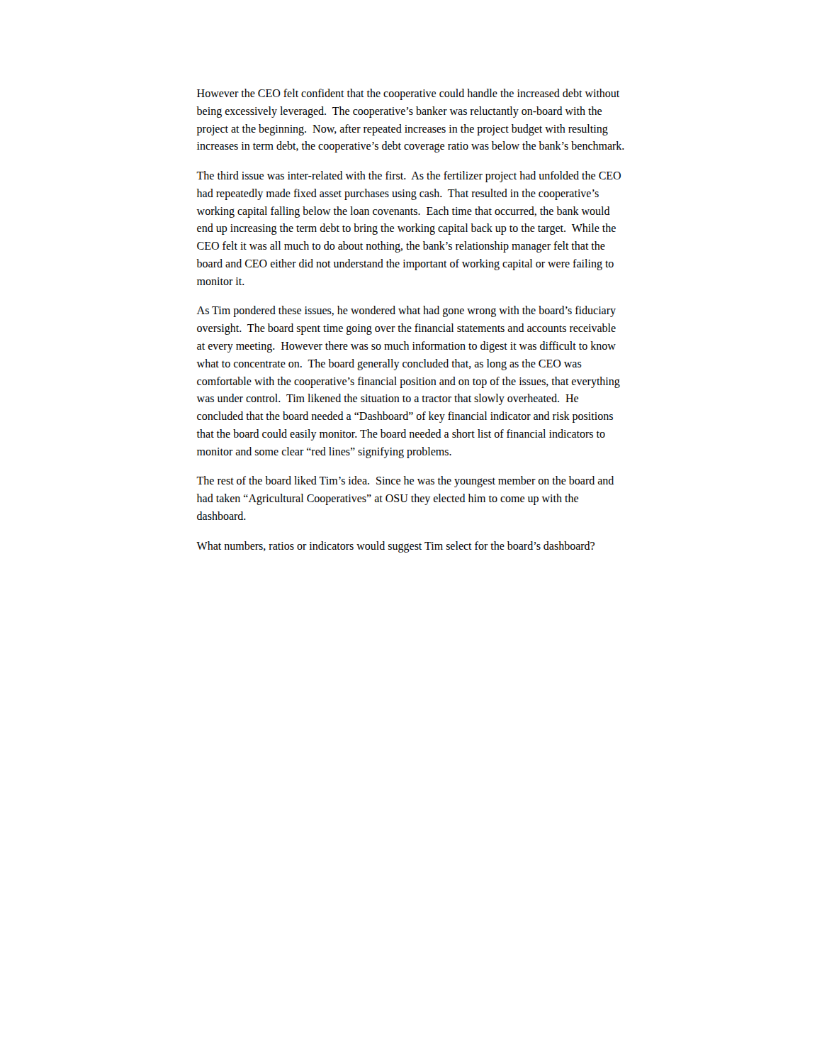However the CEO felt confident that the cooperative could handle the increased debt without being excessively leveraged. The cooperative’s banker was reluctantly on-board with the project at the beginning. Now, after repeated increases in the project budget with resulting increases in term debt, the cooperative’s debt coverage ratio was below the bank’s benchmark.
The third issue was inter-related with the first. As the fertilizer project had unfolded the CEO had repeatedly made fixed asset purchases using cash. That resulted in the cooperative’s working capital falling below the loan covenants. Each time that occurred, the bank would end up increasing the term debt to bring the working capital back up to the target. While the CEO felt it was all much to do about nothing, the bank’s relationship manager felt that the board and CEO either did not understand the important of working capital or were failing to monitor it.
As Tim pondered these issues, he wondered what had gone wrong with the board’s fiduciary oversight. The board spent time going over the financial statements and accounts receivable at every meeting. However there was so much information to digest it was difficult to know what to concentrate on. The board generally concluded that, as long as the CEO was comfortable with the cooperative’s financial position and on top of the issues, that everything was under control. Tim likened the situation to a tractor that slowly overheated. He concluded that the board needed a “Dashboard” of key financial indicator and risk positions that the board could easily monitor. The board needed a short list of financial indicators to monitor and some clear “red lines” signifying problems.
The rest of the board liked Tim’s idea. Since he was the youngest member on the board and had taken “Agricultural Cooperatives” at OSU they elected him to come up with the dashboard.
What numbers, ratios or indicators would suggest Tim select for the board’s dashboard?